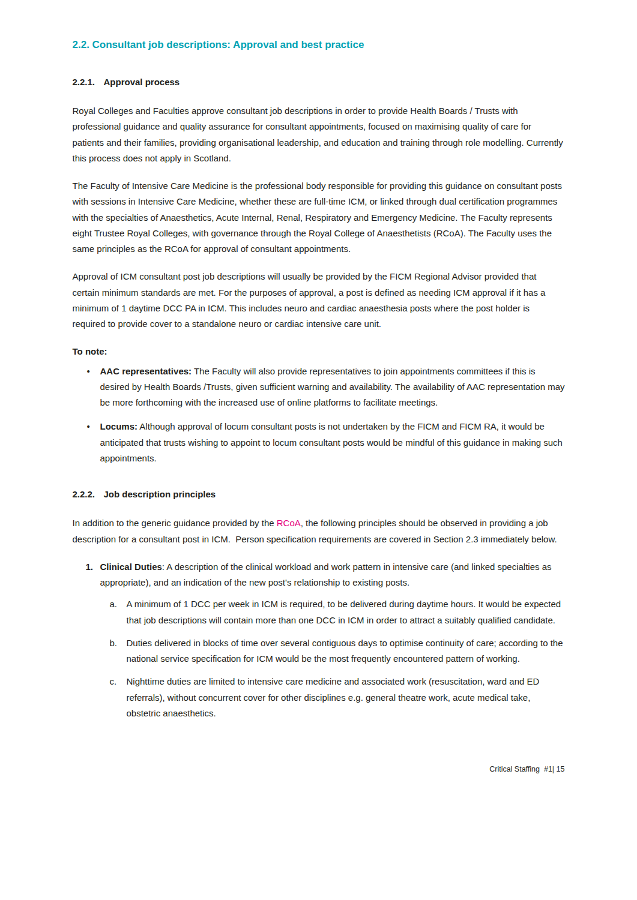2.2. Consultant job descriptions: Approval and best practice
2.2.1. Approval process
Royal Colleges and Faculties approve consultant job descriptions in order to provide Health Boards / Trusts with professional guidance and quality assurance for consultant appointments, focused on maximising quality of care for patients and their families, providing organisational leadership, and education and training through role modelling. Currently this process does not apply in Scotland.
The Faculty of Intensive Care Medicine is the professional body responsible for providing this guidance on consultant posts with sessions in Intensive Care Medicine, whether these are full-time ICM, or linked through dual certification programmes with the specialties of Anaesthetics, Acute Internal, Renal, Respiratory and Emergency Medicine. The Faculty represents eight Trustee Royal Colleges, with governance through the Royal College of Anaesthetists (RCoA). The Faculty uses the same principles as the RCoA for approval of consultant appointments.
Approval of ICM consultant post job descriptions will usually be provided by the FICM Regional Advisor provided that certain minimum standards are met. For the purposes of approval, a post is defined as needing ICM approval if it has a minimum of 1 daytime DCC PA in ICM. This includes neuro and cardiac anaesthesia posts where the post holder is required to provide cover to a standalone neuro or cardiac intensive care unit.
To note:
AAC representatives: The Faculty will also provide representatives to join appointments committees if this is desired by Health Boards /Trusts, given sufficient warning and availability. The availability of AAC representation may be more forthcoming with the increased use of online platforms to facilitate meetings.
Locums: Although approval of locum consultant posts is not undertaken by the FICM and FICM RA, it would be anticipated that trusts wishing to appoint to locum consultant posts would be mindful of this guidance in making such appointments.
2.2.2. Job description principles
In addition to the generic guidance provided by the RCoA, the following principles should be observed in providing a job description for a consultant post in ICM. Person specification requirements are covered in Section 2.3 immediately below.
Clinical Duties: A description of the clinical workload and work pattern in intensive care (and linked specialties as appropriate), and an indication of the new post's relationship to existing posts.
A minimum of 1 DCC per week in ICM is required, to be delivered during daytime hours. It would be expected that job descriptions will contain more than one DCC in ICM in order to attract a suitably qualified candidate.
Duties delivered in blocks of time over several contiguous days to optimise continuity of care; according to the national service specification for ICM would be the most frequently encountered pattern of working.
Nighttime duties are limited to intensive care medicine and associated work (resuscitation, ward and ED referrals), without concurrent cover for other disciplines e.g. general theatre work, acute medical take, obstetric anaesthetics.
Critical Staffing #1| 15